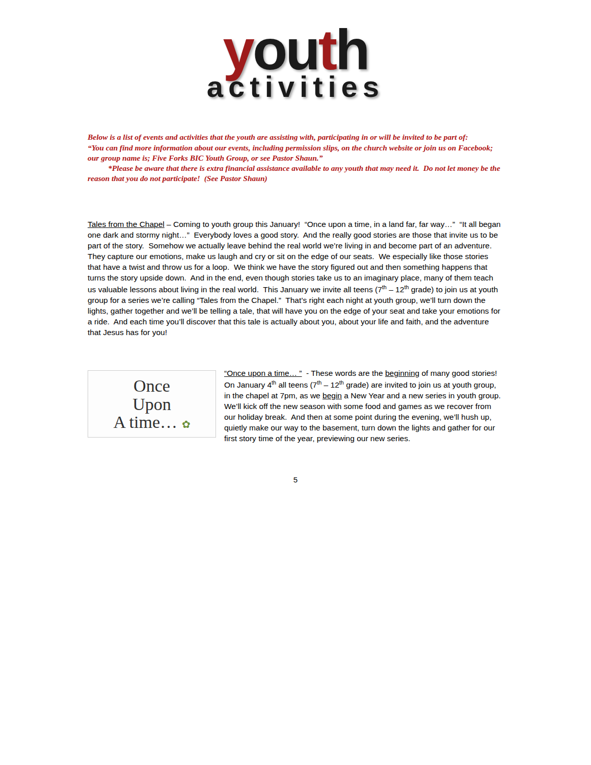youth activities
Below is a list of events and activities that the youth are assisting with, participating in or will be invited to be part of:
“You can find more information about our events, including permission slips, on the church website or join us on Facebook; our group name is; Five Forks BIC Youth Group, or see Pastor Shaun.” *Please be aware that there is extra financial assistance available to any youth that may need it. Do not let money be the reason that you do not participate! (See Pastor Shaun)
Tales from the Chapel – Coming to youth group this January! “Once upon a time, in a land far, far way…” “It all began one dark and stormy night…” Everybody loves a good story. And the really good stories are those that invite us to be part of the story. Somehow we actually leave behind the real world we’re living in and become part of an adventure. They capture our emotions, make us laugh and cry or sit on the edge of our seats. We especially like those stories that have a twist and throw us for a loop. We think we have the story figured out and then something happens that turns the story upside down. And in the end, even though stories take us to an imaginary place, many of them teach us valuable lessons about living in the real world. This January we invite all teens (7th – 12th grade) to join us at youth group for a series we’re calling “Tales from the Chapel.” That’s right each night at youth group, we’ll turn down the lights, gather together and we’ll be telling a tale, that will have you on the edge of your seat and take your emotions for a ride. And each time you’ll discover that this tale is actually about you, about your life and faith, and the adventure that Jesus has for you!
Once
Upon
A time… ✿
“Once upon a time… ” - These words are the beginning of many good stories! On January 4th all teens (7th – 12th grade) are invited to join us at youth group, in the chapel at 7pm, as we begin a New Year and a new series in youth group. We’ll kick off the new season with some food and games as we recover from our holiday break. And then at some point during the evening, we’ll hush up, quietly make our way to the basement, turn down the lights and gather for our first story time of the year, previewing our new series.
5